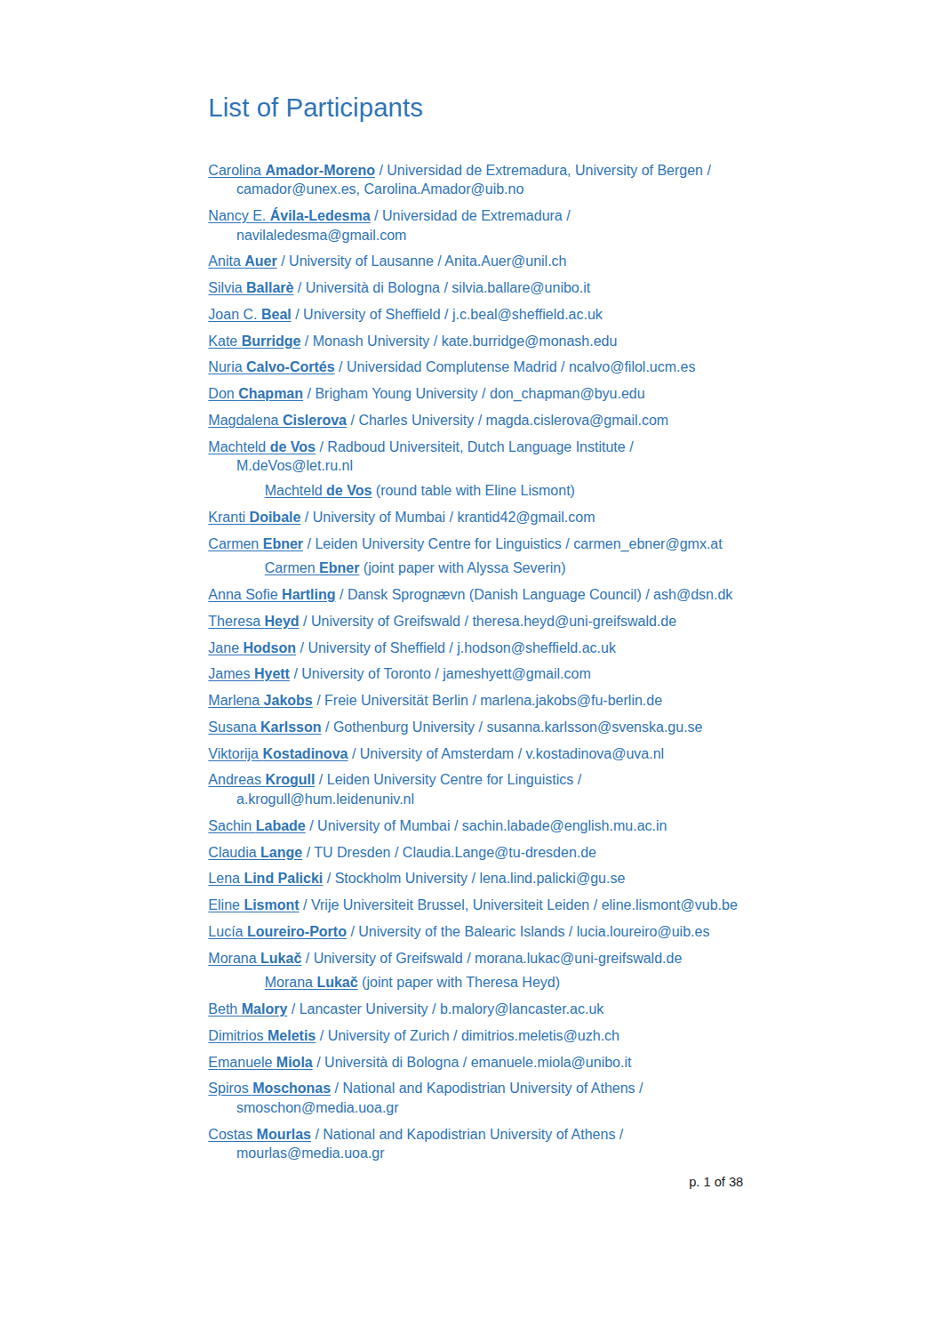List of Participants
Carolina Amador-Moreno / Universidad de Extremadura, University of Bergen / camador@unex.es, Carolina.Amador@uib.no
Nancy E. Ávila-Ledesma / Universidad de Extremadura / navilaledesma@gmail.com
Anita Auer / University of Lausanne / Anita.Auer@unil.ch
Silvia Ballarè / Università di Bologna / silvia.ballare@unibo.it
Joan C. Beal / University of Sheffield / j.c.beal@sheffield.ac.uk
Kate Burridge / Monash University / kate.burridge@monash.edu
Nuria Calvo-Cortés / Universidad Complutense Madrid / ncalvo@filol.ucm.es
Don Chapman / Brigham Young University / don_chapman@byu.edu
Magdalena Cislerova / Charles University / magda.cislerova@gmail.com
Machteld de Vos / Radboud Universiteit, Dutch Language Institute / M.deVos@let.ru.nl
Machteld de Vos (round table with Eline Lismont)
Kranti Doibale / University of Mumbai / krantid42@gmail.com
Carmen Ebner / Leiden University Centre for Linguistics / carmen_ebner@gmx.at
Carmen Ebner (joint paper with Alyssa Severin)
Anna Sofie Hartling / Dansk Sprognævn (Danish Language Council) / ash@dsn.dk
Theresa Heyd / University of Greifswald / theresa.heyd@uni-greifswald.de
Jane Hodson / University of Sheffield / j.hodson@sheffield.ac.uk
James Hyett / University of Toronto / jameshyett@gmail.com
Marlena Jakobs / Freie Universität Berlin / marlena.jakobs@fu-berlin.de
Susana Karlsson / Gothenburg University / susanna.karlsson@svenska.gu.se
Viktorija Kostadinova / University of Amsterdam / v.kostadinova@uva.nl
Andreas Krogull / Leiden University Centre for Linguistics / a.krogull@hum.leidenuniv.nl
Sachin Labade / University of Mumbai / sachin.labade@english.mu.ac.in
Claudia Lange / TU Dresden / Claudia.Lange@tu-dresden.de
Lena Lind Palicki / Stockholm University / lena.lind.palicki@gu.se
Eline Lismont / Vrije Universiteit Brussel, Universiteit Leiden / eline.lismont@vub.be
Lucía Loureiro-Porto / University of the Balearic Islands / lucia.loureiro@uib.es
Morana Lukač / University of Greifswald / morana.lukac@uni-greifswald.de
Morana Lukač (joint paper with Theresa Heyd)
Beth Malory / Lancaster University / b.malory@lancaster.ac.uk
Dimitrios Meletis / University of Zurich / dimitrios.meletis@uzh.ch
Emanuele Miola / Università di Bologna / emanuele.miola@unibo.it
Spiros Moschonas / National and Kapodistrian University of Athens / smoschon@media.uoa.gr
Costas Mourlas / National and Kapodistrian University of Athens / mourlas@media.uoa.gr
p. 1 of 38